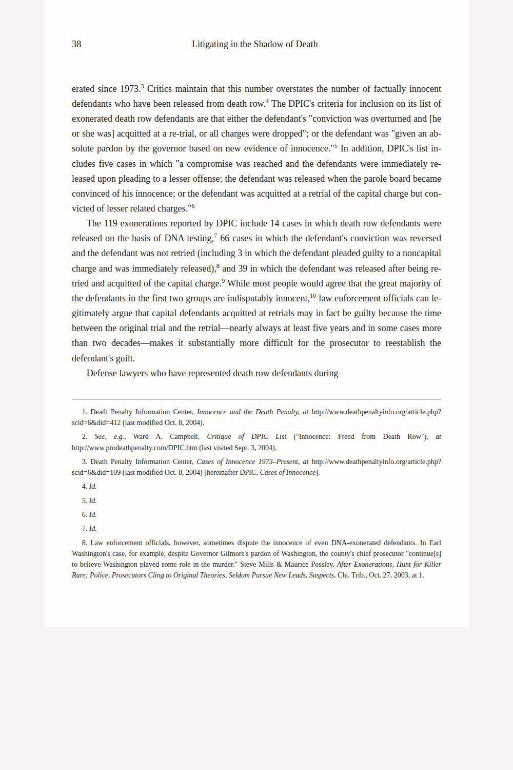38 Litigating in the Shadow of Death
erated since 1973.3 Critics maintain that this number overstates the number of factually innocent defendants who have been released from death row.4 The DPIC's criteria for inclusion on its list of exonerated death row defendants are that either the defendant's "conviction was overturned and [he or she was] acquitted at a re-trial, or all charges were dropped"; or the defendant was "given an absolute pardon by the governor based on new evidence of innocence."5 In addition, DPIC's list includes five cases in which "a compromise was reached and the defendants were immediately released upon pleading to a lesser offense; the defendant was released when the parole board became convinced of his innocence; or the defendant was acquitted at a retrial of the capital charge but convicted of lesser related charges."6
The 119 exonerations reported by DPIC include 14 cases in which death row defendants were released on the basis of DNA testing,7 66 cases in which the defendant's conviction was reversed and the defendant was not retried (including 3 in which the defendant pleaded guilty to a noncapital charge and was immediately released),8 and 39 in which the defendant was released after being retried and acquitted of the capital charge.9 While most people would agree that the great majority of the defendants in the first two groups are indisputably innocent,10 law enforcement officials can legitimately argue that capital defendants acquitted at retrials may in fact be guilty because the time between the original trial and the retrial—nearly always at least five years and in some cases more than two decades—makes it substantially more difficult for the prosecutor to reestablish the defendant's guilt.
Defense lawyers who have represented death row defendants during
Death Penalty Information Center, Innocence and the Death Penalty, at http://www.deathpenaltyinfo.org/article.php?scid=6&did=412 (last modified Oct. 8, 2004).
See, e.g., Ward A. Campbell, Critique of DPIC List ("Innocence: Freed from Death Row"), at http://www.prodeathpenalty.com/DPIC.htm (last visited Sept. 3, 2004).
Death Penalty Information Center, Cases of Innocence 1973–Present, at http://www.deathpenaltyinfo.org/article.php?scid=6&did=109 (last modified Oct. 8, 2004) [hereinafter DPIC, Cases of Innocence].
Id.
Id.
Id.
Id.
Law enforcement officials, however, sometimes dispute the innocence of even DNA-exonerated defendants. In Earl Washington's case, for example, despite Governor Gilmore's pardon of Washington, the county's chief prosecutor "continue[s] to believe Washington played some role in the murder." Steve Mills & Maurice Possley, After Exonerations, Hunt for Killer Rare; Police, Prosecutors Cling to Original Theories, Seldom Pursue New Leads, Suspects, Chi. Trib., Oct. 27, 2003, at 1.